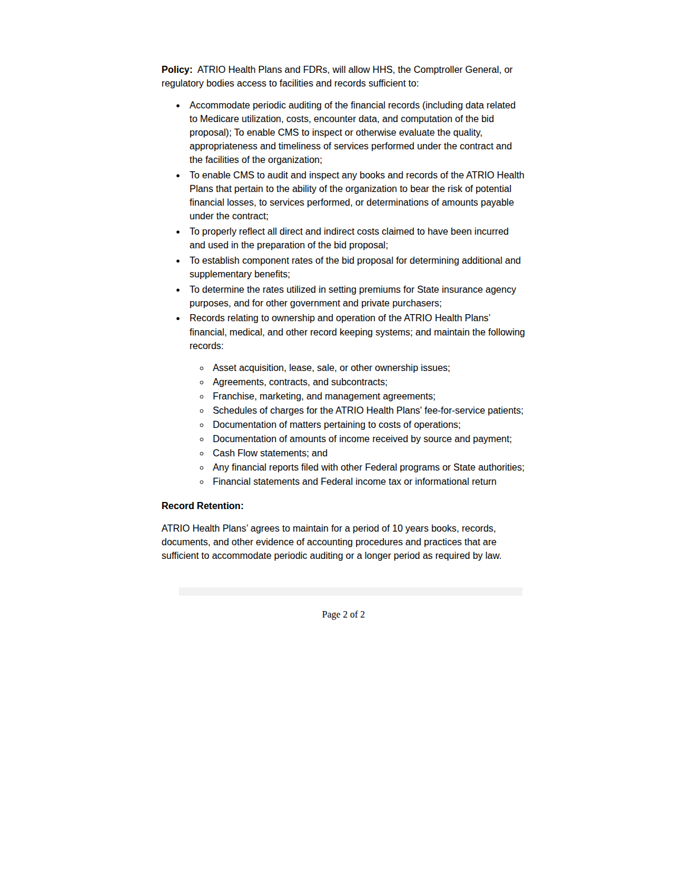Policy: ATRIO Health Plans and FDRs, will allow HHS, the Comptroller General, or regulatory bodies access to facilities and records sufficient to:
Accommodate periodic auditing of the financial records (including data related to Medicare utilization, costs, encounter data, and computation of the bid proposal); To enable CMS to inspect or otherwise evaluate the quality, appropriateness and timeliness of services performed under the contract and the facilities of the organization;
To enable CMS to audit and inspect any books and records of the ATRIO Health Plans that pertain to the ability of the organization to bear the risk of potential financial losses, to services performed, or determinations of amounts payable under the contract;
To properly reflect all direct and indirect costs claimed to have been incurred and used in the preparation of the bid proposal;
To establish component rates of the bid proposal for determining additional and supplementary benefits;
To determine the rates utilized in setting premiums for State insurance agency purposes, and for other government and private purchasers;
Records relating to ownership and operation of the ATRIO Health Plans’ financial, medical, and other record keeping systems; and maintain the following records:
Asset acquisition, lease, sale, or other ownership issues;
Agreements, contracts, and subcontracts;
Franchise, marketing, and management agreements;
Schedules of charges for the ATRIO Health Plans' fee-for-service patients;
Documentation of matters pertaining to costs of operations;
Documentation of amounts of income received by source and payment;
Cash Flow statements; and
Any financial reports filed with other Federal programs or State authorities;
Financial statements and Federal income tax or informational return
Record Retention:
ATRIO Health Plans’ agrees to maintain for a period of 10 years books, records, documents, and other evidence of accounting procedures and practices that are sufficient to accommodate periodic auditing or a longer period as required by law.
Page 2 of 2